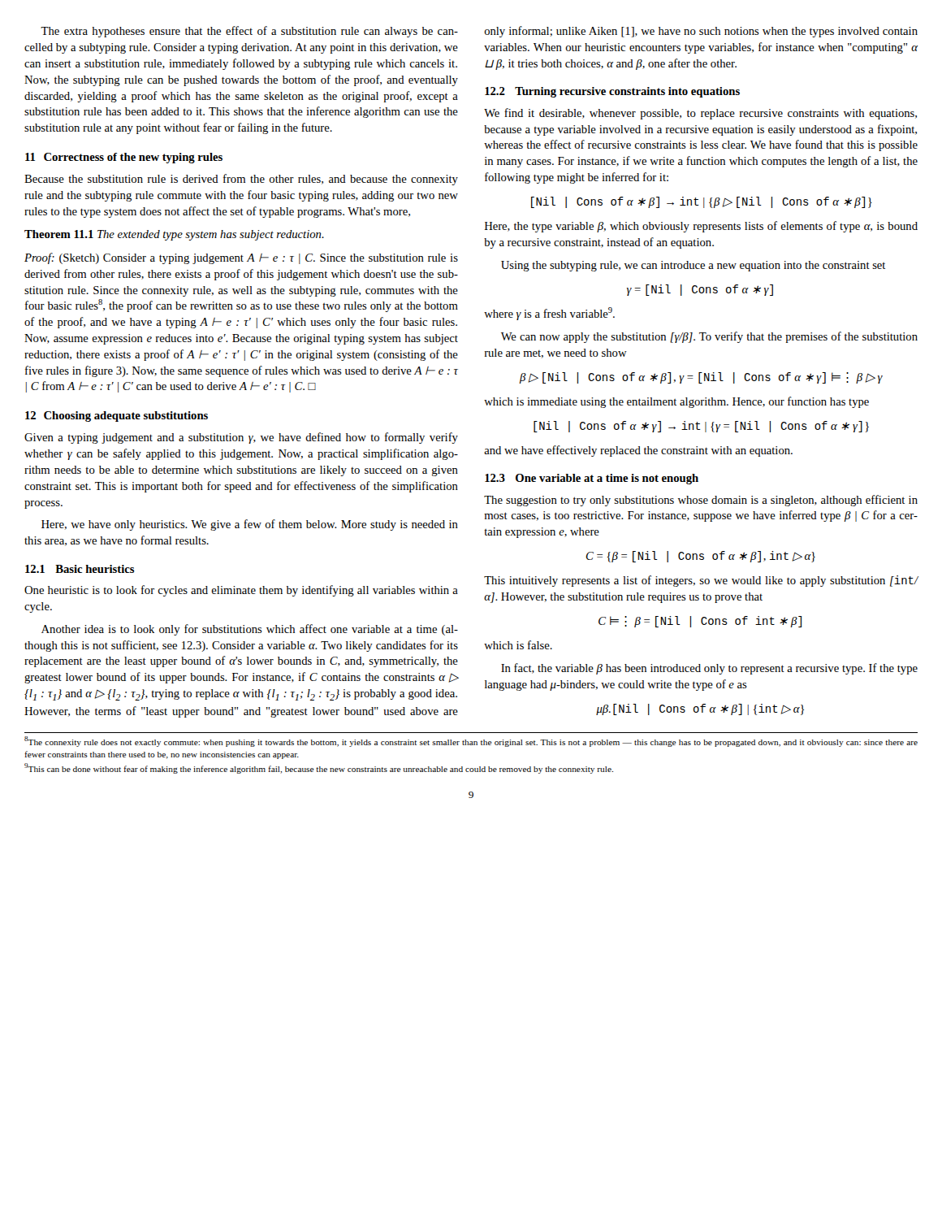The extra hypotheses ensure that the effect of a substitution rule can always be cancelled by a subtyping rule. Consider a typing derivation. At any point in this derivation, we can insert a substitution rule, immediately followed by a subtyping rule which cancels it. Now, the subtyping rule can be pushed towards the bottom of the proof, and eventually discarded, yielding a proof which has the same skeleton as the original proof, except a substitution rule has been added to it. This shows that the inference algorithm can use the substitution rule at any point without fear or failing in the future.
11 Correctness of the new typing rules
Because the substitution rule is derived from the other rules, and because the connexity rule and the subtyping rule commute with the four basic typing rules, adding our two new rules to the type system does not affect the set of typable programs. What's more,
Theorem 11.1 The extended type system has subject reduction.
Proof: (Sketch) Consider a typing judgement A ⊢ e : τ | C. Since the substitution rule is derived from other rules, there exists a proof of this judgement which doesn't use the substitution rule. Since the connexity rule, as well as the subtyping rule, commutes with the four basic rules8, the proof can be rewritten so as to use these two rules only at the bottom of the proof, and we have a typing A ⊢ e : τ′ | C′ which uses only the four basic rules. Now, assume expression e reduces into e′. Because the original typing system has subject reduction, there exists a proof of A ⊢ e′ : τ′ | C′ in the original system (consisting of the five rules in figure 3). Now, the same sequence of rules which was used to derive A ⊢ e : τ | C from A ⊢ e : τ′ | C′ can be used to derive A ⊢ e′ : τ | C. □
12 Choosing adequate substitutions
Given a typing judgement and a substitution γ, we have defined how to formally verify whether γ can be safely applied to this judgement. Now, a practical simplification algorithm needs to be able to determine which substitutions are likely to succeed on a given constraint set. This is important both for speed and for effectiveness of the simplification process.
Here, we have only heuristics. We give a few of them below. More study is needed in this area, as we have no formal results.
12.1 Basic heuristics
One heuristic is to look for cycles and eliminate them by identifying all variables within a cycle.
Another idea is to look only for substitutions which affect one variable at a time (although this is not sufficient, see 12.3). Consider a variable α. Two likely candidates for its replacement are the least upper bound of α's lower bounds in C, and, symmetrically, the greatest lower bound of its upper bounds. For instance, if C contains the constraints α ▷ {l1 : τ1} and α ▷ {l2 : τ2}, trying to replace α with {l1 : τ1; l2 : τ2} is probably a good idea. However, the terms of "least upper bound" and "greatest lower bound" used above are only informal; unlike Aiken [1], we have no such notions when the types involved contain variables. When our heuristic encounters type variables, for instance when "computing" α ⊔ β, it tries both choices, α and β, one after the other.
12.2 Turning recursive constraints into equations
We find it desirable, whenever possible, to replace recursive constraints with equations, because a type variable involved in a recursive equation is easily understood as a fixpoint, whereas the effect of recursive constraints is less clear. We have found that this is possible in many cases. For instance, if we write a function which computes the length of a list, the following type might be inferred for it:
[Nil | Cons of α ∗ β] → int | {β ▷ [Nil | Cons of α ∗ β]}
Here, the type variable β, which obviously represents lists of elements of type α, is bound by a recursive constraint, instead of an equation.
Using the subtyping rule, we can introduce a new equation into the constraint set
γ = [Nil | Cons of α ∗ γ]
where γ is a fresh variable9.
We can now apply the substitution [γ/β]. To verify that the premises of the substitution rule are met, we need to show
β ▷ [Nil | Cons of α ∗ β], γ = [Nil | Cons of α ∗ γ] ⊨⋮ β ▷ γ
which is immediate using the entailment algorithm. Hence, our function has type
[Nil | Cons of α ∗ γ] → int | {γ = [Nil | Cons of α ∗ γ]}
and we have effectively replaced the constraint with an equation.
12.3 One variable at a time is not enough
The suggestion to try only substitutions whose domain is a singleton, although efficient in most cases, is too restrictive. For instance, suppose we have inferred type β | C for a certain expression e, where
C = {β = [Nil | Cons of α ∗ β], int ▷ α}
This intuitively represents a list of integers, so we would like to apply substitution [int/α]. However, the substitution rule requires us to prove that
C ⊨⋮ β = [Nil | Cons of int ∗ β]
which is false.
In fact, the variable β has been introduced only to represent a recursive type. If the type language had μ-binders, we could write the type of e as
μβ.[Nil | Cons of α ∗ β] | {int ▷ α}
8The connexity rule does not exactly commute: when pushing it towards the bottom, it yields a constraint set smaller than the original set. This is not a problem — this change has to be propagated down, and it obviously can: since there are fewer constraints than there used to be, no new inconsistencies can appear.
9This can be done without fear of making the inference algorithm fail, because the new constraints are unreachable and could be removed by the connexity rule.
9